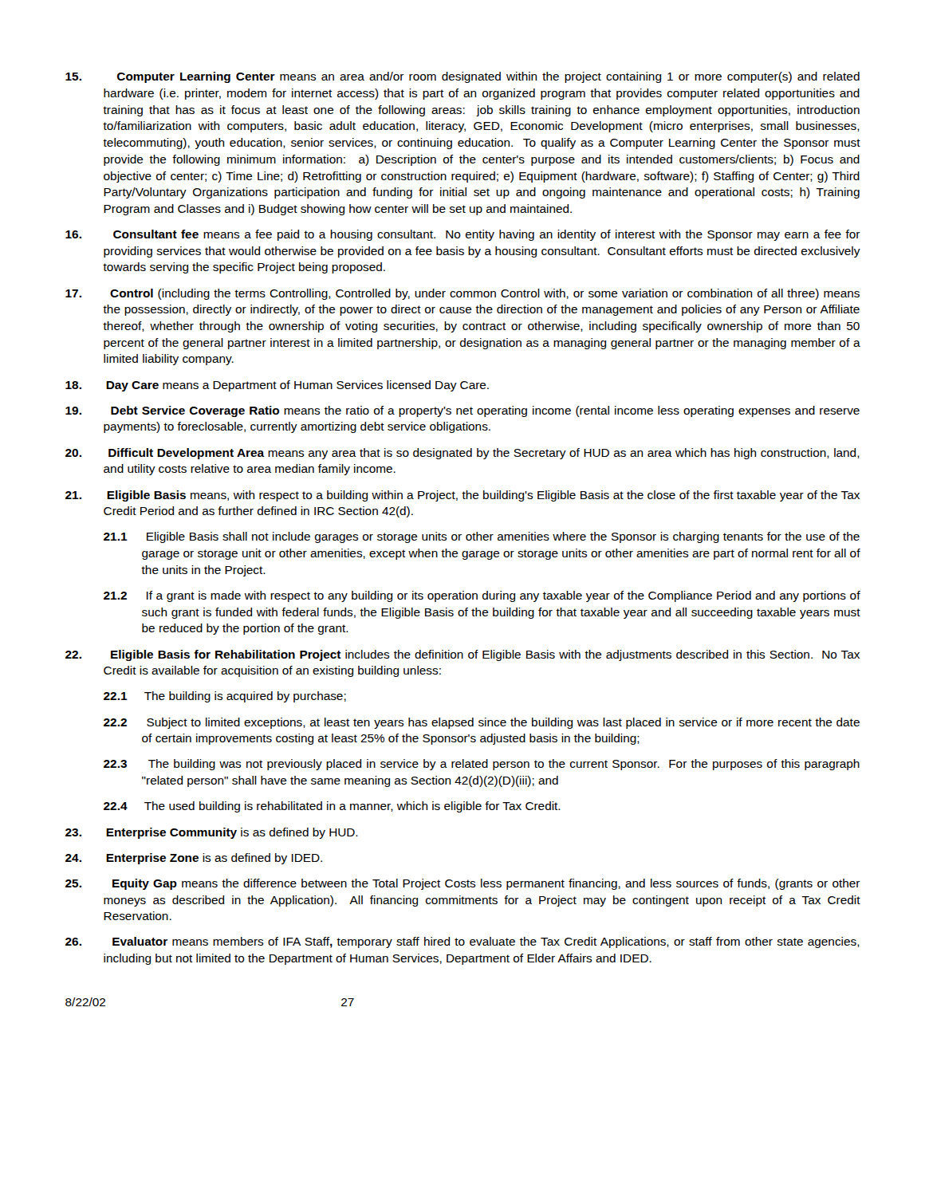15. Computer Learning Center means an area and/or room designated within the project containing 1 or more computer(s) and related hardware (i.e. printer, modem for internet access) that is part of an organized program that provides computer related opportunities and training that has as it focus at least one of the following areas: job skills training to enhance employment opportunities, introduction to/familiarization with computers, basic adult education, literacy, GED, Economic Development (micro enterprises, small businesses, telecommuting), youth education, senior services, or continuing education. To qualify as a Computer Learning Center the Sponsor must provide the following minimum information: a) Description of the center's purpose and its intended customers/clients; b) Focus and objective of center; c) Time Line; d) Retrofitting or construction required; e) Equipment (hardware, software); f) Staffing of Center; g) Third Party/Voluntary Organizations participation and funding for initial set up and ongoing maintenance and operational costs; h) Training Program and Classes and i) Budget showing how center will be set up and maintained.
16. Consultant fee means a fee paid to a housing consultant. No entity having an identity of interest with the Sponsor may earn a fee for providing services that would otherwise be provided on a fee basis by a housing consultant. Consultant efforts must be directed exclusively towards serving the specific Project being proposed.
17. Control (including the terms Controlling, Controlled by, under common Control with, or some variation or combination of all three) means the possession, directly or indirectly, of the power to direct or cause the direction of the management and policies of any Person or Affiliate thereof, whether through the ownership of voting securities, by contract or otherwise, including specifically ownership of more than 50 percent of the general partner interest in a limited partnership, or designation as a managing general partner or the managing member of a limited liability company.
18. Day Care means a Department of Human Services licensed Day Care.
19. Debt Service Coverage Ratio means the ratio of a property's net operating income (rental income less operating expenses and reserve payments) to foreclosable, currently amortizing debt service obligations.
20. Difficult Development Area means any area that is so designated by the Secretary of HUD as an area which has high construction, land, and utility costs relative to area median family income.
21. Eligible Basis means, with respect to a building within a Project, the building's Eligible Basis at the close of the first taxable year of the Tax Credit Period and as further defined in IRC Section 42(d).
21.1 Eligible Basis shall not include garages or storage units or other amenities where the Sponsor is charging tenants for the use of the garage or storage unit or other amenities, except when the garage or storage units or other amenities are part of normal rent for all of the units in the Project.
21.2 If a grant is made with respect to any building or its operation during any taxable year of the Compliance Period and any portions of such grant is funded with federal funds, the Eligible Basis of the building for that taxable year and all succeeding taxable years must be reduced by the portion of the grant.
22. Eligible Basis for Rehabilitation Project includes the definition of Eligible Basis with the adjustments described in this Section. No Tax Credit is available for acquisition of an existing building unless:
22.1 The building is acquired by purchase;
22.2 Subject to limited exceptions, at least ten years has elapsed since the building was last placed in service or if more recent the date of certain improvements costing at least 25% of the Sponsor's adjusted basis in the building;
22.3 The building was not previously placed in service by a related person to the current Sponsor. For the purposes of this paragraph "related person" shall have the same meaning as Section 42(d)(2)(D)(iii); and
22.4 The used building is rehabilitated in a manner, which is eligible for Tax Credit.
23. Enterprise Community is as defined by HUD.
24. Enterprise Zone is as defined by IDED.
25. Equity Gap means the difference between the Total Project Costs less permanent financing, and less sources of funds, (grants or other moneys as described in the Application). All financing commitments for a Project may be contingent upon receipt of a Tax Credit Reservation.
26. Evaluator means members of IFA Staff, temporary staff hired to evaluate the Tax Credit Applications, or staff from other state agencies, including but not limited to the Department of Human Services, Department of Elder Affairs and IDED.
8/22/0227